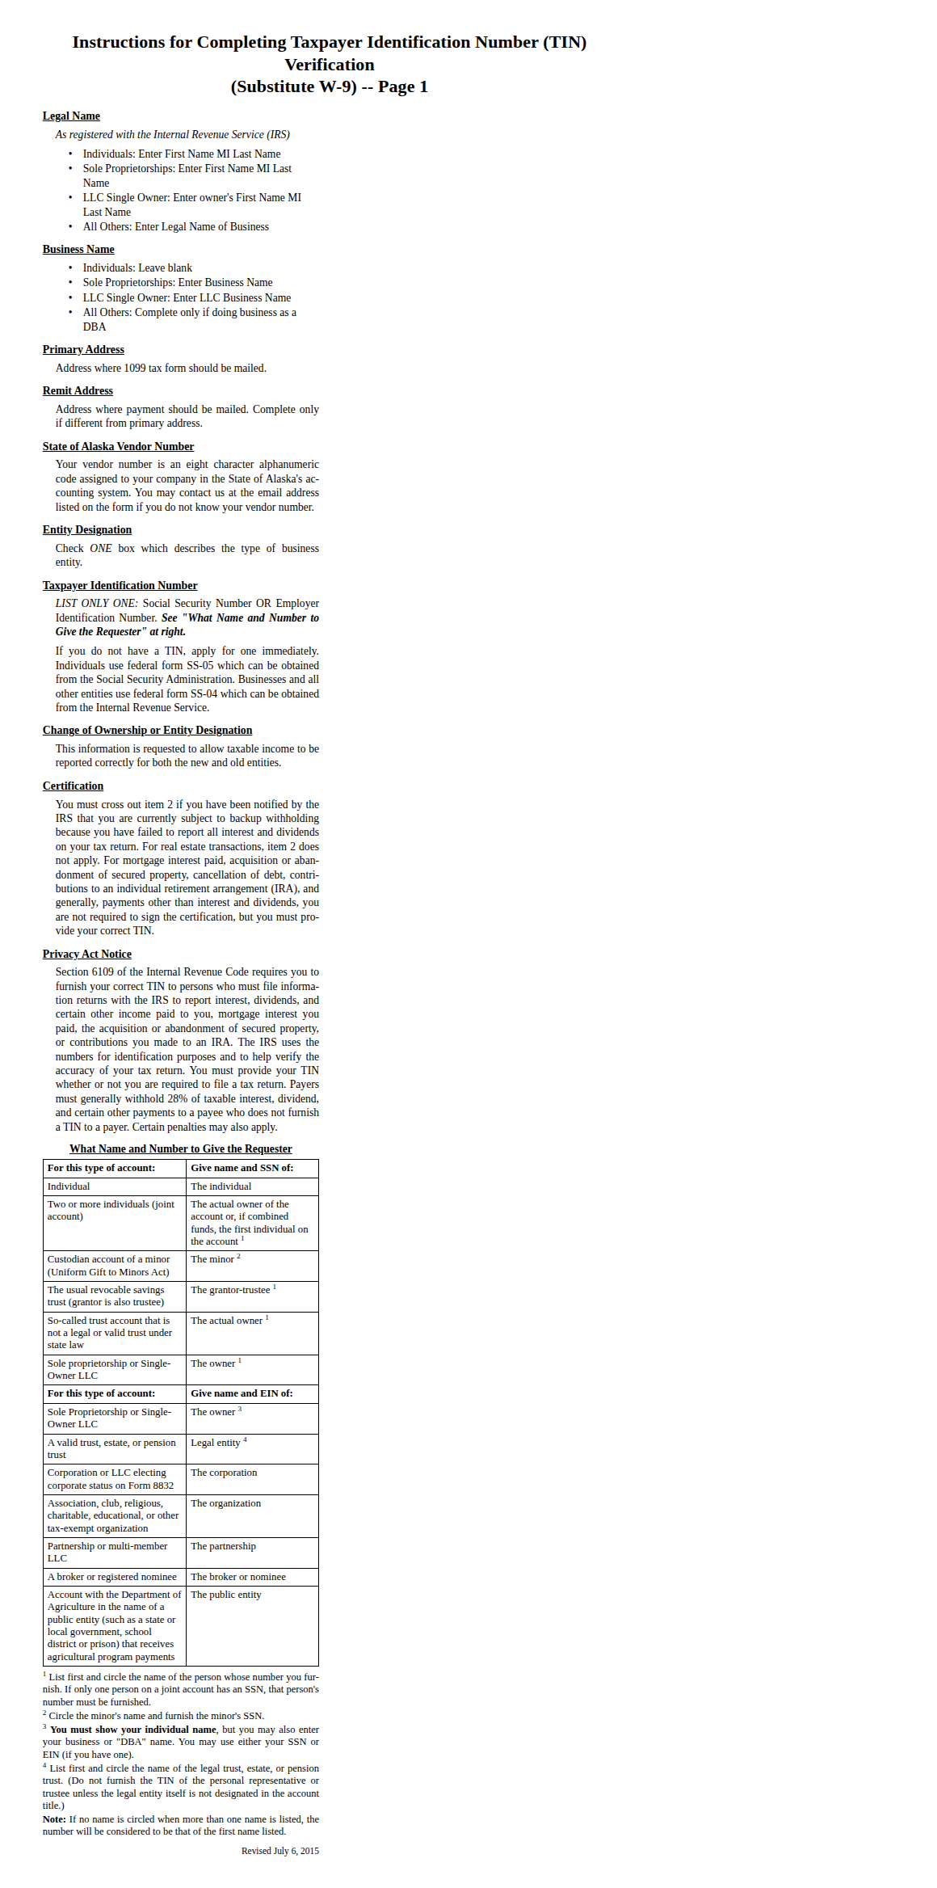Instructions for Completing Taxpayer Identification Number (TIN) Verification
(Substitute W-9) -- Page 1
Legal Name
As registered with the Internal Revenue Service (IRS)
Individuals: Enter First Name MI Last Name
Sole Proprietorships: Enter First Name MI Last Name
LLC Single Owner: Enter owner's First Name MI Last Name
All Others: Enter Legal Name of Business
Business Name
Individuals: Leave blank
Sole Proprietorships: Enter Business Name
LLC Single Owner: Enter LLC Business Name
All Others: Complete only if doing business as a DBA
Primary Address
Address where 1099 tax form should be mailed.
Remit Address
Address where payment should be mailed. Complete only if different from primary address.
State of Alaska Vendor Number
Your vendor number is an eight character alphanumeric code assigned to your company in the State of Alaska's accounting system. You may contact us at the email address listed on the form if you do not know your vendor number.
Entity Designation
Check ONE box which describes the type of business entity.
Taxpayer Identification Number
LIST ONLY ONE: Social Security Number OR Employer Identification Number. See "What Name and Number to Give the Requester" at right.
If you do not have a TIN, apply for one immediately. Individuals use federal form SS-05 which can be obtained from the Social Security Administration. Businesses and all other entities use federal form SS-04 which can be obtained from the Internal Revenue Service.
Change of Ownership or Entity Designation
This information is requested to allow taxable income to be reported correctly for both the new and old entities.
Certification
You must cross out item 2 if you have been notified by the IRS that you are currently subject to backup withholding because you have failed to report all interest and dividends on your tax return. For real estate transactions, item 2 does not apply. For mortgage interest paid, acquisition or abandonment of secured property, cancellation of debt, contributions to an individual retirement arrangement (IRA), and generally, payments other than interest and dividends, you are not required to sign the certification, but you must provide your correct TIN.
Privacy Act Notice
Section 6109 of the Internal Revenue Code requires you to furnish your correct TIN to persons who must file information returns with the IRS to report interest, dividends, and certain other income paid to you, mortgage interest you paid, the acquisition or abandonment of secured property, or contributions you made to an IRA. The IRS uses the numbers for identification purposes and to help verify the accuracy of your tax return. You must provide your TIN whether or not you are required to file a tax return. Payers must generally withhold 28% of taxable interest, dividend, and certain other payments to a payee who does not furnish a TIN to a payer. Certain penalties may also apply.
What Name and Number to Give the Requester
| For this type of account: | Give name and SSN of: |
| --- | --- |
| Individual | The individual |
| Two or more individuals (joint account) | The actual owner of the account or, if combined funds, the first individual on the account 1 |
| Custodian account of a minor (Uniform Gift to Minors Act) | The minor 2 |
| The usual revocable savings trust (grantor is also trustee) | The grantor-trustee 1 |
| So-called trust account that is not a legal or valid trust under state law | The actual owner 1 |
| Sole proprietorship or Single-Owner LLC | The owner 1 |
| For this type of account: | Give name and EIN of: |
| Sole Proprietorship or Single-Owner LLC | The owner 3 |
| A valid trust, estate, or pension trust | Legal entity 4 |
| Corporation or LLC electing corporate status on Form 8832 | The corporation |
| Association, club, religious, charitable, educational, or other tax-exempt organization | The organization |
| Partnership or multi-member LLC | The partnership |
| A broker or registered nominee | The broker or nominee |
| Account with the Department of Agriculture in the name of a public entity (such as a state or local government, school district or prison) that receives agricultural program payments | The public entity |
1 List first and circle the name of the person whose number you furnish. If only one person on a joint account has an SSN, that person's number must be furnished.
2 Circle the minor's name and furnish the minor's SSN.
3 You must show your individual name, but you may also enter your business or "DBA" name. You may use either your SSN or EIN (if you have one).
4 List first and circle the name of the legal trust, estate, or pension trust. (Do not furnish the TIN of the personal representative or trustee unless the legal entity itself is not designated in the account title.)
Note: If no name is circled when more than one name is listed, the number will be considered to be that of the first name listed.
Revised July 6, 2015